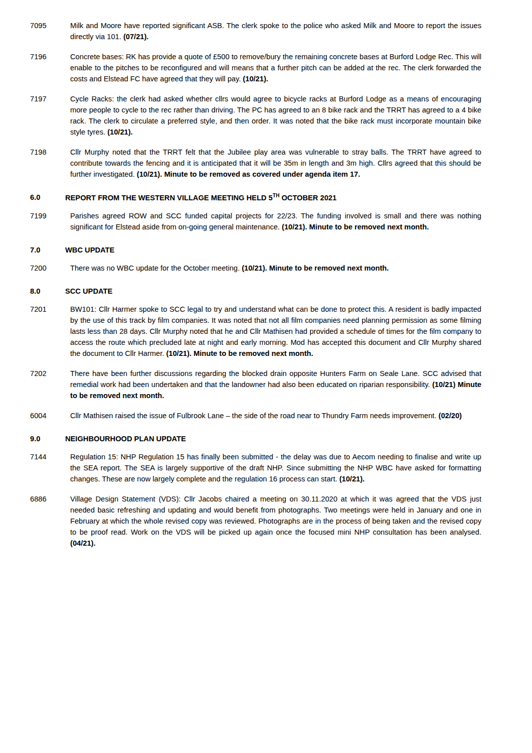7095
Milk and Moore have reported significant ASB. The clerk spoke to the police who asked Milk and Moore to report the issues directly via 101. (07/21).
7196
Concrete bases: RK has provide a quote of £500 to remove/bury the remaining concrete bases at Burford Lodge Rec. This will enable to the pitches to be reconfigured and will means that a further pitch can be added at the rec. The clerk forwarded the costs and Elstead FC have agreed that they will pay. (10/21).
7197
Cycle Racks: the clerk had asked whether cllrs would agree to bicycle racks at Burford Lodge as a means of encouraging more people to cycle to the rec rather than driving. The PC has agreed to an 8 bike rack and the TRRT has agreed to a 4 bike rack. The clerk to circulate a preferred style, and then order. It was noted that the bike rack must incorporate mountain bike style tyres. (10/21).
7198
Cllr Murphy noted that the TRRT felt that the Jubilee play area was vulnerable to stray balls. The TRRT have agreed to contribute towards the fencing and it is anticipated that it will be 35m in length and 3m high. Cllrs agreed that this should be further investigated. (10/21). Minute to be removed as covered under agenda item 17.
6.0
REPORT FROM THE WESTERN VILLAGE MEETING HELD 5TH OCTOBER 2021
7199
Parishes agreed ROW and SCC funded capital projects for 22/23. The funding involved is small and there was nothing significant for Elstead aside from on-going general maintenance. (10/21). Minute to be removed next month.
7.0
WBC UPDATE
7200
There was no WBC update for the October meeting. (10/21). Minute to be removed next month.
8.0
SCC UPDATE
7201
BW101: Cllr Harmer spoke to SCC legal to try and understand what can be done to protect this. A resident is badly impacted by the use of this track by film companies. It was noted that not all film companies need planning permission as some filming lasts less than 28 days. Cllr Murphy noted that he and Cllr Mathisen had provided a schedule of times for the film company to access the route which precluded late at night and early morning. Mod has accepted this document and Cllr Murphy shared the document to Cllr Harmer. (10/21). Minute to be removed next month.
7202
There have been further discussions regarding the blocked drain opposite Hunters Farm on Seale Lane. SCC advised that remedial work had been undertaken and that the landowner had also been educated on riparian responsibility. (10/21) Minute to be removed next month.
6004
Cllr Mathisen raised the issue of Fulbrook Lane – the side of the road near to Thundry Farm needs improvement. (02/20)
9.0
NEIGHBOURHOOD PLAN UPDATE
7144
Regulation 15: NHP Regulation 15 has finally been submitted - the delay was due to Aecom needing to finalise and write up the SEA report. The SEA is largely supportive of the draft NHP. Since submitting the NHP WBC have asked for formatting changes. These are now largely complete and the regulation 16 process can start. (10/21).
6886
Village Design Statement (VDS): Cllr Jacobs chaired a meeting on 30.11.2020 at which it was agreed that the VDS just needed basic refreshing and updating and would benefit from photographs. Two meetings were held in January and one in February at which the whole revised copy was reviewed. Photographs are in the process of being taken and the revised copy to be proof read. Work on the VDS will be picked up again once the focused mini NHP consultation has been analysed. (04/21).